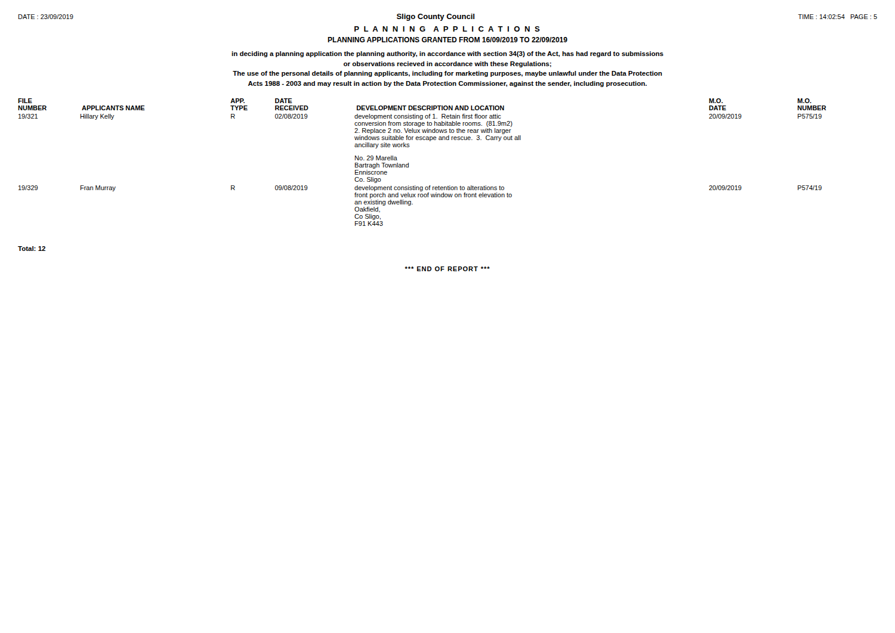DATE : 23/09/2019
Sligo County Council
TIME : 14:02:54 PAGE : 5
P L A N N I N G A P P L I C A T I O N S
PLANNING APPLICATIONS GRANTED FROM 16/09/2019 TO 22/09/2019
in deciding a planning application the planning authority, in accordance with section 34(3) of the Act, has had regard to submissions
or observations recieved in accordance with these Regulations;
The use of the personal details of planning applicants, including for marketing purposes, maybe unlawful under the Data Protection
Acts 1988 - 2003 and may result in action by the Data Protection Commissioner, against the sender, including prosecution.
| FILE NUMBER | APPLICANTS NAME | APP. TYPE | DATE RECEIVED | DEVELOPMENT DESCRIPTION AND LOCATION | M.O. DATE | M.O. NUMBER |
| --- | --- | --- | --- | --- | --- | --- |
| 19/321 | Hillary Kelly | R | 02/08/2019 | development consisting of 1. Retain first floor attic conversion from storage to habitable rooms. (81.9m2) 2. Replace 2 no. Velux windows to the rear with larger windows suitable for escape and rescue. 3. Carry out all ancillary site works No. 29 Marella Bartragh Townland Enniscrone Co. Sligo | 20/09/2019 | P575/19 |
| 19/329 | Fran Murray | R | 09/08/2019 | development consisting of retention to alterations to front porch and velux roof window on front elevation to an existing dwelling. Oakfield, Co Sligo, F91 K443 | 20/09/2019 | P574/19 |
Total: 12
*** END OF REPORT ***